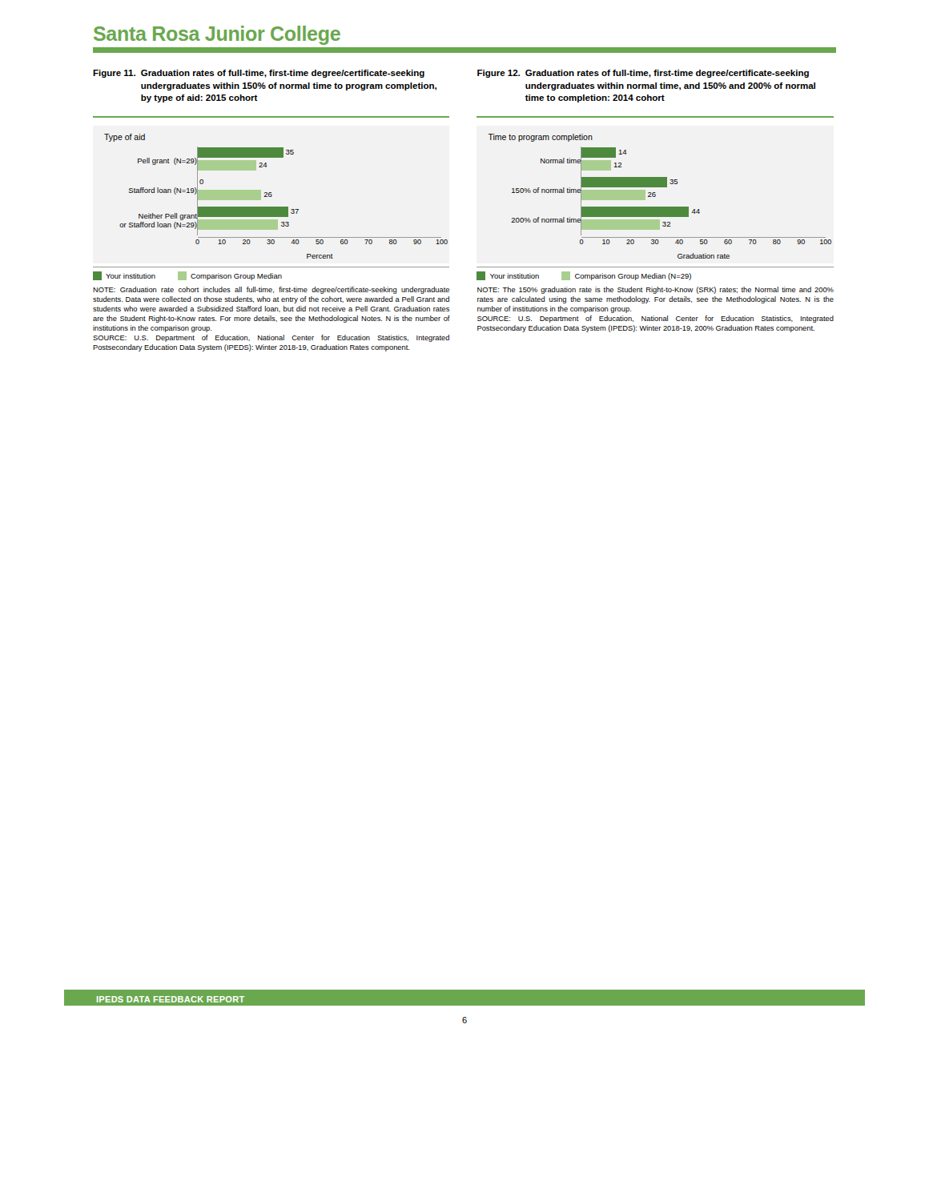Santa Rosa Junior College
Figure 11. Graduation rates of full-time, first-time degree/certificate-seeking undergraduates within 150% of normal time to program completion, by type of aid: 2015 cohort
Type of aid
| Pell grant (N=29) | 35 24 |
| Stafford loan (N=19) | 0 26 |
| Neither Pell grant or Stafford loan (N=29) | 37 33 |
| | 0 10 20 30 40 50 60 70 80 90 100 Percent |
Your institution
Comparison Group Median
NOTE: Graduation rate cohort includes all full-time, first-time degree/certificate-seeking undergraduate students. Data were collected on those students, who at entry of the cohort, were awarded a Pell Grant and students who were awarded a Subsidized Stafford loan, but did not receive a Pell Grant. Graduation rates are the Student Right-to-Know rates. For more details, see the Methodological Notes. N is the number of institutions in the comparison group.
SOURCE: U.S. Department of Education, National Center for Education Statistics, Integrated Postsecondary Education Data System (IPEDS): Winter 2018-19, Graduation Rates component.
Figure 12. Graduation rates of full-time, first-time degree/certificate-seeking undergraduates within normal time, and 150% and 200% of normal time to completion: 2014 cohort
Time to program completion
| Normal time | 14 12 |
| 150% of normal time | 35 26 |
| 200% of normal time | 44 32 |
| | 0 10 20 30 40 50 60 70 80 90 100 Graduation rate |
Your institution
Comparison Group Median (N=29)
NOTE: The 150% graduation rate is the Student Right-to-Know (SRK) rates; the Normal time and 200% rates are calculated using the same methodology. For details, see the Methodological Notes. N is the number of institutions in the comparison group.
SOURCE: U.S. Department of Education, National Center for Education Statistics, Integrated Postsecondary Education Data System (IPEDS): Winter 2018-19, 200% Graduation Rates component.
IPEDS DATA FEEDBACK REPORT
6